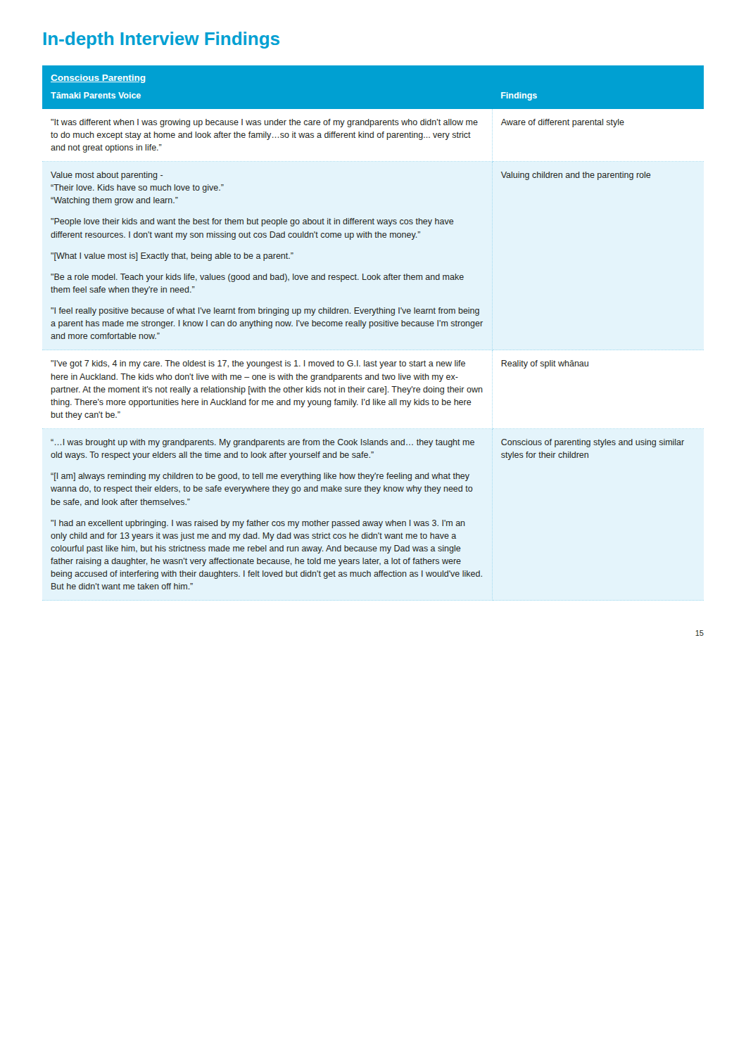In-depth Interview Findings
| Conscious Parenting |
| --- |
| Tāmaki Parents Voice | Findings |
| "It was different when I was growing up because I was under the care of my grandparents who didn't allow me to do much except stay at home and look after the family…so it was a different kind of parenting... very strict and not great options in life.” | Aware of different parental style |
| Value most about parenting - “Their love. Kids have so much love to give.” “Watching them grow and learn.” "People love their kids and want the best for them but people go about it in different ways cos they have different resources. I don't want my son missing out cos Dad couldn't come up with the money.” "[What I value most is] Exactly that, being able to be a parent.” "Be a role model. Teach your kids life, values (good and bad), love and respect. Look after them and make them feel safe when they're in need.” "I feel really positive because of what I've learnt from bringing up my children. Everything I've learnt from being a parent has made me stronger. I know I can do anything now. I've become really positive because I'm stronger and more comfortable now.” | Valuing children and the parenting role |
| "I've got 7 kids, 4 in my care. The oldest is 17, the youngest is 1. I moved to G.I. last year to start a new life here in Auckland. The kids who don't live with me – one is with the grandparents and two live with my ex-partner. At the moment it's not really a relationship [with the other kids not in their care]. They're doing their own thing. There's more opportunities here in Auckland for me and my young family. I'd like all my kids to be here but they can't be.” | Reality of split whānau |
| “…I was brought up with my grandparents. My grandparents are from the Cook Islands and… they taught me old ways. To respect your elders all the time and to look after yourself and be safe.” “[I am] always reminding my children to be good, to tell me everything like how they're feeling and what they wanna do, to respect their elders, to be safe everywhere they go and make sure they know why they need to be safe, and look after themselves.” "I had an excellent upbringing. I was raised by my father cos my mother passed away when I was 3. I'm an only child and for 13 years it was just me and my dad. My dad was strict cos he didn't want me to have a colourful past like him, but his strictness made me rebel and run away. And because my Dad was a single father raising a daughter, he wasn't very affectionate because, he told me years later, a lot of fathers were being accused of interfering with their daughters. I felt loved but didn't get as much affection as I would've liked. But he didn't want me taken off him.” | Conscious of parenting styles and using similar styles for their children |
15